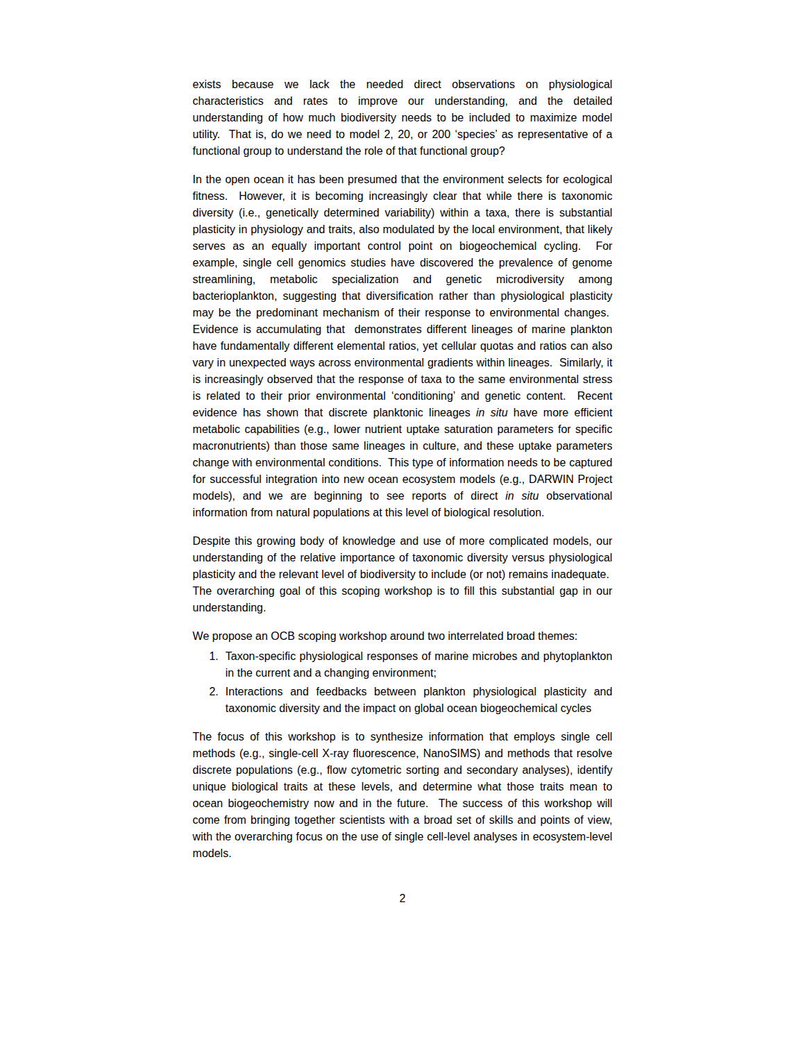exists because we lack the needed direct observations on physiological characteristics and rates to improve our understanding, and the detailed understanding of how much biodiversity needs to be included to maximize model utility. That is, do we need to model 2, 20, or 200 ‘species’ as representative of a functional group to understand the role of that functional group?
In the open ocean it has been presumed that the environment selects for ecological fitness. However, it is becoming increasingly clear that while there is taxonomic diversity (i.e., genetically determined variability) within a taxa, there is substantial plasticity in physiology and traits, also modulated by the local environment, that likely serves as an equally important control point on biogeochemical cycling. For example, single cell genomics studies have discovered the prevalence of genome streamlining, metabolic specialization and genetic microdiversity among bacterioplankton, suggesting that diversification rather than physiological plasticity may be the predominant mechanism of their response to environmental changes. Evidence is accumulating that demonstrates different lineages of marine plankton have fundamentally different elemental ratios, yet cellular quotas and ratios can also vary in unexpected ways across environmental gradients within lineages. Similarly, it is increasingly observed that the response of taxa to the same environmental stress is related to their prior environmental ‘conditioning’ and genetic content. Recent evidence has shown that discrete planktonic lineages in situ have more efficient metabolic capabilities (e.g., lower nutrient uptake saturation parameters for specific macronutrients) than those same lineages in culture, and these uptake parameters change with environmental conditions. This type of information needs to be captured for successful integration into new ocean ecosystem models (e.g., DARWIN Project models), and we are beginning to see reports of direct in situ observational information from natural populations at this level of biological resolution.
Despite this growing body of knowledge and use of more complicated models, our understanding of the relative importance of taxonomic diversity versus physiological plasticity and the relevant level of biodiversity to include (or not) remains inadequate. The overarching goal of this scoping workshop is to fill this substantial gap in our understanding.
We propose an OCB scoping workshop around two interrelated broad themes:
Taxon-specific physiological responses of marine microbes and phytoplankton in the current and a changing environment;
Interactions and feedbacks between plankton physiological plasticity and taxonomic diversity and the impact on global ocean biogeochemical cycles
The focus of this workshop is to synthesize information that employs single cell methods (e.g., single-cell X-ray fluorescence, NanoSIMS) and methods that resolve discrete populations (e.g., flow cytometric sorting and secondary analyses), identify unique biological traits at these levels, and determine what those traits mean to ocean biogeochemistry now and in the future. The success of this workshop will come from bringing together scientists with a broad set of skills and points of view, with the overarching focus on the use of single cell-level analyses in ecosystem-level models.
2